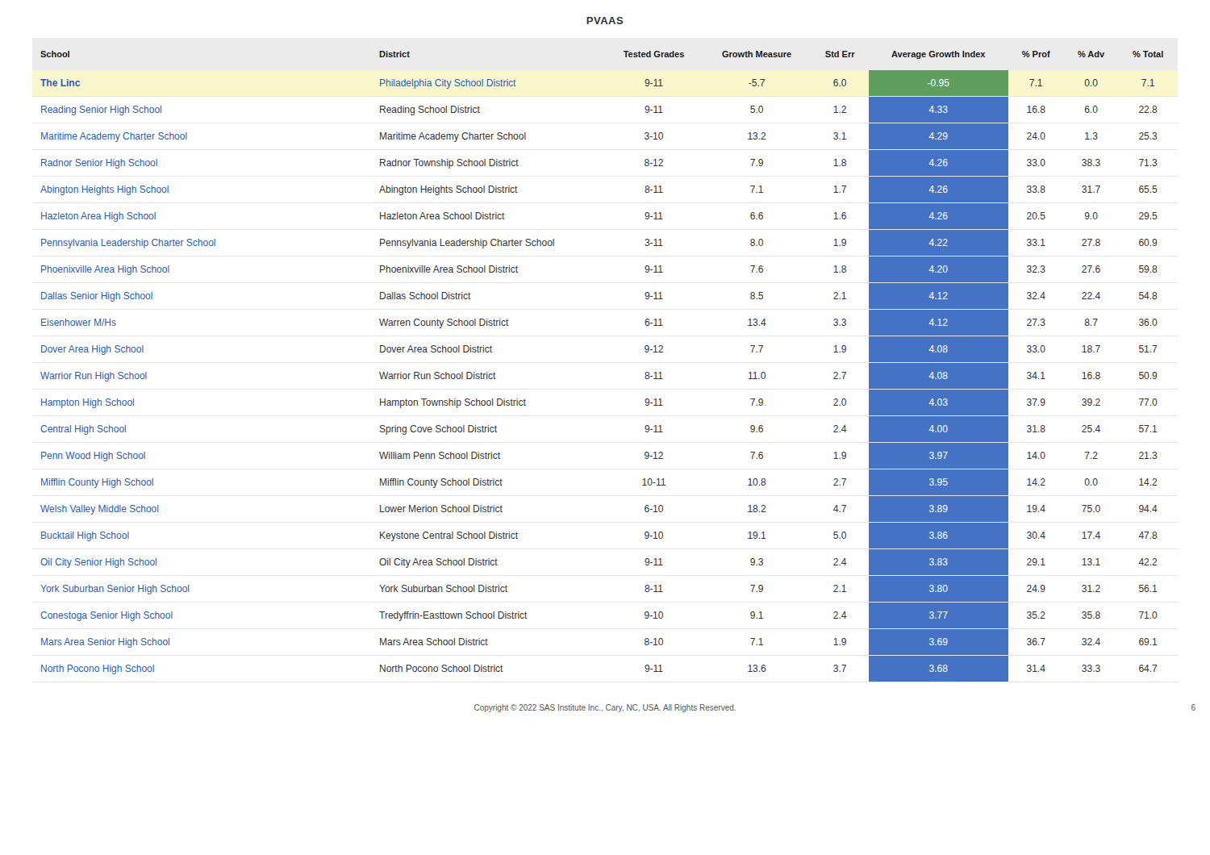PVAAS
| School | District | Tested Grades | Growth Measure | Std Err | Average Growth Index | % Prof | % Adv | % Total |
| --- | --- | --- | --- | --- | --- | --- | --- | --- |
| The Linc | Philadelphia City School District | 9-11 | -5.7 | 6.0 | -0.95 | 7.1 | 0.0 | 7.1 |
| Reading Senior High School | Reading School District | 9-11 | 5.0 | 1.2 | 4.33 | 16.8 | 6.0 | 22.8 |
| Maritime Academy Charter School | Maritime Academy Charter School | 3-10 | 13.2 | 3.1 | 4.29 | 24.0 | 1.3 | 25.3 |
| Radnor Senior High School | Radnor Township School District | 8-12 | 7.9 | 1.8 | 4.26 | 33.0 | 38.3 | 71.3 |
| Abington Heights High School | Abington Heights School District | 8-11 | 7.1 | 1.7 | 4.26 | 33.8 | 31.7 | 65.5 |
| Hazleton Area High School | Hazleton Area School District | 9-11 | 6.6 | 1.6 | 4.26 | 20.5 | 9.0 | 29.5 |
| Pennsylvania Leadership Charter School | Pennsylvania Leadership Charter School | 3-11 | 8.0 | 1.9 | 4.22 | 33.1 | 27.8 | 60.9 |
| Phoenixville Area High School | Phoenixville Area School District | 9-11 | 7.6 | 1.8 | 4.20 | 32.3 | 27.6 | 59.8 |
| Dallas Senior High School | Dallas School District | 9-11 | 8.5 | 2.1 | 4.12 | 32.4 | 22.4 | 54.8 |
| Eisenhower M/Hs | Warren County School District | 6-11 | 13.4 | 3.3 | 4.12 | 27.3 | 8.7 | 36.0 |
| Dover Area High School | Dover Area School District | 9-12 | 7.7 | 1.9 | 4.08 | 33.0 | 18.7 | 51.7 |
| Warrior Run High School | Warrior Run School District | 8-11 | 11.0 | 2.7 | 4.08 | 34.1 | 16.8 | 50.9 |
| Hampton High School | Hampton Township School District | 9-11 | 7.9 | 2.0 | 4.03 | 37.9 | 39.2 | 77.0 |
| Central High School | Spring Cove School District | 9-11 | 9.6 | 2.4 | 4.00 | 31.8 | 25.4 | 57.1 |
| Penn Wood High School | William Penn School District | 9-12 | 7.6 | 1.9 | 3.97 | 14.0 | 7.2 | 21.3 |
| Mifflin County High School | Mifflin County School District | 10-11 | 10.8 | 2.7 | 3.95 | 14.2 | 0.0 | 14.2 |
| Welsh Valley Middle School | Lower Merion School District | 6-10 | 18.2 | 4.7 | 3.89 | 19.4 | 75.0 | 94.4 |
| Bucktail High School | Keystone Central School District | 9-10 | 19.1 | 5.0 | 3.86 | 30.4 | 17.4 | 47.8 |
| Oil City Senior High School | Oil City Area School District | 9-11 | 9.3 | 2.4 | 3.83 | 29.1 | 13.1 | 42.2 |
| York Suburban Senior High School | York Suburban School District | 8-11 | 7.9 | 2.1 | 3.80 | 24.9 | 31.2 | 56.1 |
| Conestoga Senior High School | Tredyffrin-Easttown School District | 9-10 | 9.1 | 2.4 | 3.77 | 35.2 | 35.8 | 71.0 |
| Mars Area Senior High School | Mars Area School District | 8-10 | 7.1 | 1.9 | 3.69 | 36.7 | 32.4 | 69.1 |
| North Pocono High School | North Pocono School District | 9-11 | 13.6 | 3.7 | 3.68 | 31.4 | 33.3 | 64.7 |
Copyright © 2022 SAS Institute Inc., Cary, NC, USA. All Rights Reserved.
6